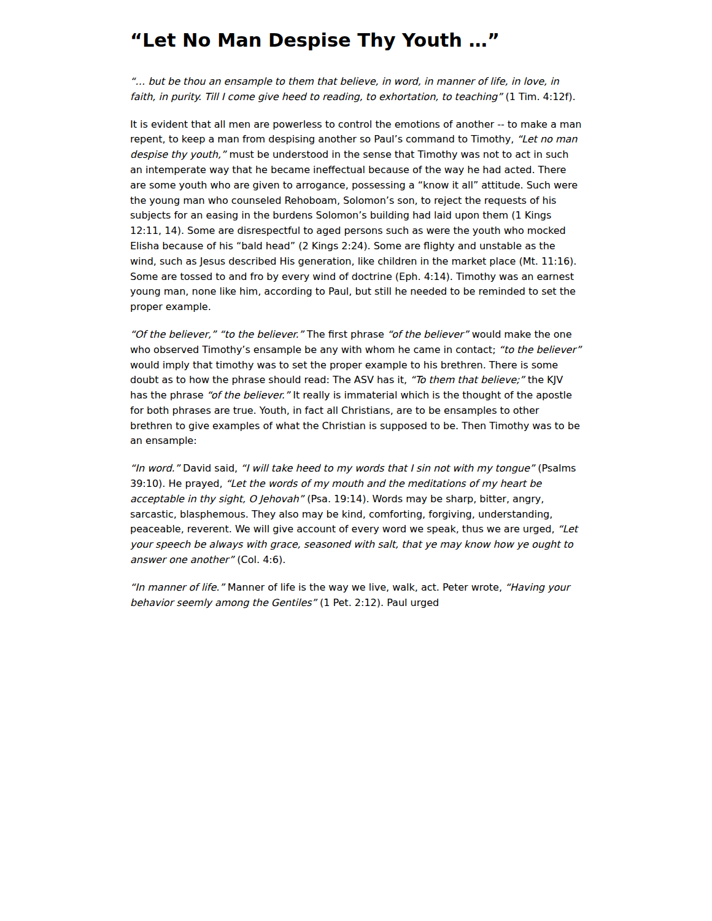“Let No Man Despise Thy Youth …”
“… but be thou an ensample to them that believe, in word, in manner of life, in love, in faith, in purity. Till I come give heed to reading, to exhortation, to teaching” (1 Tim. 4:12f).
It is evident that all men are powerless to control the emotions of another -- to make a man repent, to keep a man from despising another so Paul’s command to Timothy, “Let no man despise thy youth,” must be understood in the sense that Timothy was not to act in such an intemperate way that he became ineffectual because of the way he had acted. There are some youth who are given to arrogance, possessing a “know it all” attitude. Such were the young man who counseled Rehoboam, Solomon’s son, to reject the requests of his subjects for an easing in the burdens Solomon’s building had laid upon them (1 Kings 12:11, 14). Some are disrespectful to aged persons such as were the youth who mocked Elisha because of his “bald head” (2 Kings 2:24). Some are flighty and unstable as the wind, such as Jesus described His generation, like children in the market place (Mt. 11:16). Some are tossed to and fro by every wind of doctrine (Eph. 4:14). Timothy was an earnest young man, none like him, according to Paul, but still he needed to be reminded to set the proper example.
“Of the believer,” “to the believer.” The first phrase “of the believer” would make the one who observed Timothy’s ensample be any with whom he came in contact; “to the believer” would imply that timothy was to set the proper example to his brethren. There is some doubt as to how the phrase should read: The ASV has it, “To them that believe;” the KJV has the phrase “of the believer.” It really is immaterial which is the thought of the apostle for both phrases are true. Youth, in fact all Christians, are to be ensamples to other brethren to give examples of what the Christian is supposed to be. Then Timothy was to be an ensample:
“In word.” David said, “I will take heed to my words that I sin not with my tongue” (Psalms 39:10). He prayed, “Let the words of my mouth and the meditations of my heart be acceptable in thy sight, O Jehovah” (Psa. 19:14). Words may be sharp, bitter, angry, sarcastic, blasphemous. They also may be kind, comforting, forgiving, understanding, peaceable, reverent. We will give account of every word we speak, thus we are urged, “Let your speech be always with grace, seasoned with salt, that ye may know how ye ought to answer one another” (Col. 4:6).
“In manner of life.” Manner of life is the way we live, walk, act. Peter wrote, “Having your behavior seemly among the Gentiles” (1 Pet. 2:12). Paul urged